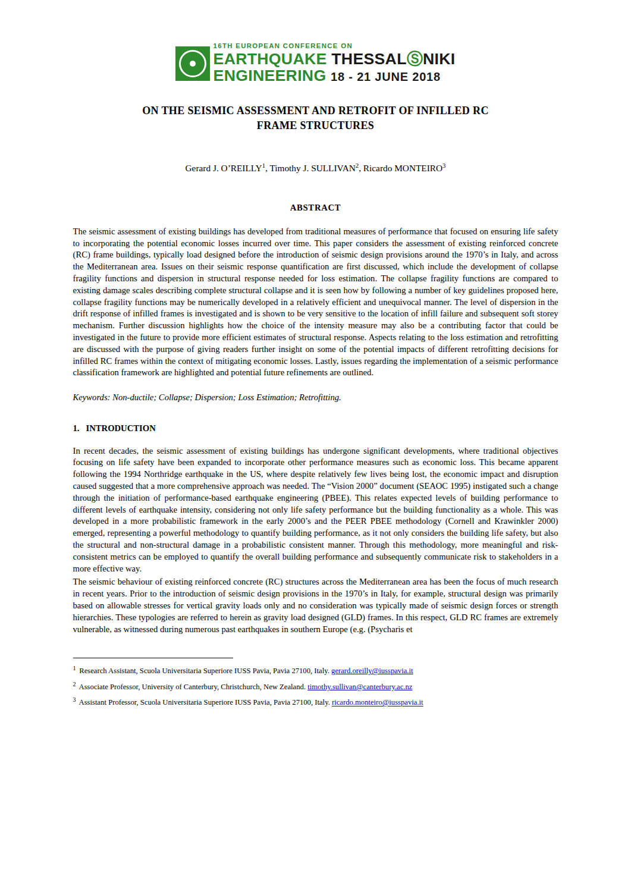16TH EUROPEAN CONFERENCE ON
EARTHQUAKE THESSALⓈNIKI
ENGINEERING 18 - 21 JUNE 2018
ON THE SEISMIC ASSESSMENT AND RETROFIT OF INFILLED RC
FRAME STRUCTURES
Gerard J. O’REILLY1, Timothy J. SULLIVAN2, Ricardo MONTEIRO3
ABSTRACT
The seismic assessment of existing buildings has developed from traditional measures of performance that focused on ensuring life safety to incorporating the potential economic losses incurred over time. This paper considers the assessment of existing reinforced concrete (RC) frame buildings, typically load designed before the introduction of seismic design provisions around the 1970’s in Italy, and across the Mediterranean area. Issues on their seismic response quantification are first discussed, which include the development of collapse fragility functions and dispersion in structural response needed for loss estimation. The collapse fragility functions are compared to existing damage scales describing complete structural collapse and it is seen how by following a number of key guidelines proposed here, collapse fragility functions may be numerically developed in a relatively efficient and unequivocal manner. The level of dispersion in the drift response of infilled frames is investigated and is shown to be very sensitive to the location of infill failure and subsequent soft storey mechanism. Further discussion highlights how the choice of the intensity measure may also be a contributing factor that could be investigated in the future to provide more efficient estimates of structural response. Aspects relating to the loss estimation and retrofitting are discussed with the purpose of giving readers further insight on some of the potential impacts of different retrofitting decisions for infilled RC frames within the context of mitigating economic losses. Lastly, issues regarding the implementation of a seismic performance classification framework are highlighted and potential future refinements are outlined.
Keywords: Non-ductile; Collapse; Dispersion; Loss Estimation; Retrofitting.
1. INTRODUCTION
In recent decades, the seismic assessment of existing buildings has undergone significant developments, where traditional objectives focusing on life safety have been expanded to incorporate other performance measures such as economic loss. This became apparent following the 1994 Northridge earthquake in the US, where despite relatively few lives being lost, the economic impact and disruption caused suggested that a more comprehensive approach was needed. The “Vision 2000” document (SEAOC 1995) instigated such a change through the initiation of performance-based earthquake engineering (PBEE). This relates expected levels of building performance to different levels of earthquake intensity, considering not only life safety performance but the building functionality as a whole. This was developed in a more probabilistic framework in the early 2000’s and the PEER PBEE methodology (Cornell and Krawinkler 2000) emerged, representing a powerful methodology to quantify building performance, as it not only considers the building life safety, but also the structural and non-structural damage in a probabilistic consistent manner. Through this methodology, more meaningful and risk-consistent metrics can be employed to quantify the overall building performance and subsequently communicate risk to stakeholders in a more effective way.
The seismic behaviour of existing reinforced concrete (RC) structures across the Mediterranean area has been the focus of much research in recent years. Prior to the introduction of seismic design provisions in the 1970’s in Italy, for example, structural design was primarily based on allowable stresses for vertical gravity loads only and no consideration was typically made of seismic design forces or strength hierarchies. These typologies are referred to herein as gravity load designed (GLD) frames. In this respect, GLD RC frames are extremely vulnerable, as witnessed during numerous past earthquakes in southern Europe (e.g. (Psycharis et
1 Research Assistant, Scuola Universitaria Superiore IUSS Pavia, Pavia 27100, Italy. gerard.oreilly@iusspavia.it
2 Associate Professor, University of Canterbury, Christchurch, New Zealand. timothy.sullivan@canterbury.ac.nz
3 Assistant Professor, Scuola Universitaria Superiore IUSS Pavia, Pavia 27100, Italy. ricardo.monteiro@iusspavia.it